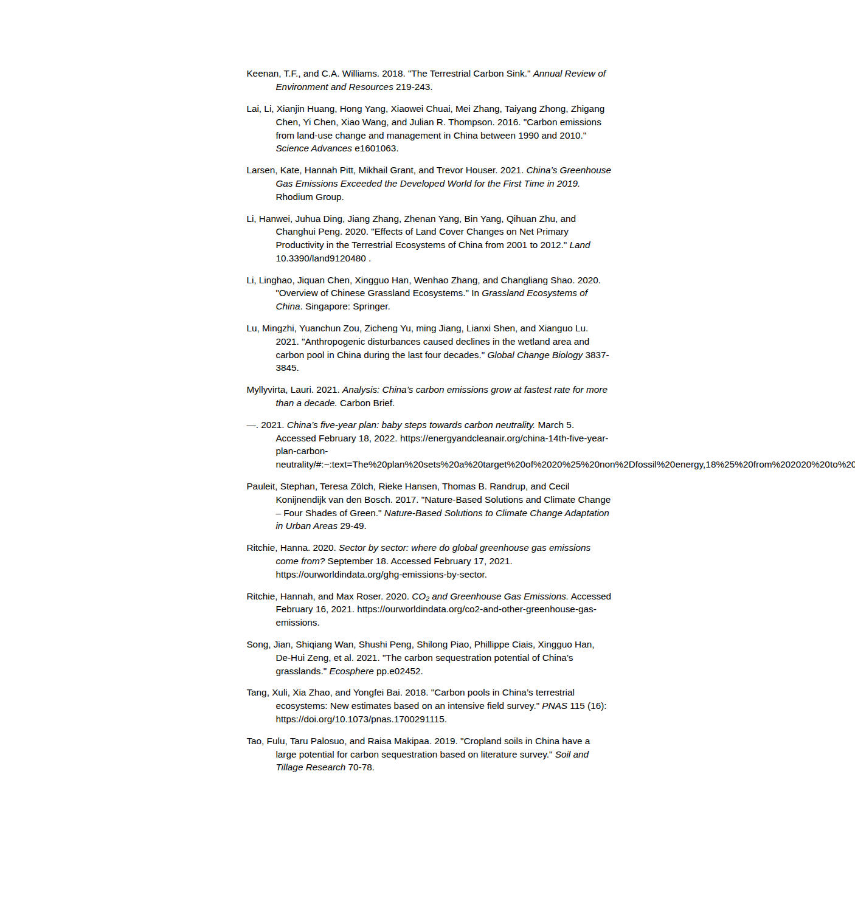Keenan, T.F., and C.A. Williams. 2018. "The Terrestrial Carbon Sink." Annual Review of Environment and Resources 219-243.
Lai, Li, Xianjin Huang, Hong Yang, Xiaowei Chuai, Mei Zhang, Taiyang Zhong, Zhigang Chen, Yi Chen, Xiao Wang, and Julian R. Thompson. 2016. "Carbon emissions from land-use change and management in China between 1990 and 2010." Science Advances e1601063.
Larsen, Kate, Hannah Pitt, Mikhail Grant, and Trevor Houser. 2021. China’s Greenhouse Gas Emissions Exceeded the Developed World for the First Time in 2019. Rhodium Group.
Li, Hanwei, Juhua Ding, Jiang Zhang, Zhenan Yang, Bin Yang, Qihuan Zhu, and Changhui Peng. 2020. "Effects of Land Cover Changes on Net Primary Productivity in the Terrestrial Ecosystems of China from 2001 to 2012." Land 10.3390/land9120480 .
Li, Linghao, Jiquan Chen, Xingguo Han, Wenhao Zhang, and Changliang Shao. 2020. "Overview of Chinese Grassland Ecosystems." In Grassland Ecosystems of China. Singapore: Springer.
Lu, Mingzhi, Yuanchun Zou, Zicheng Yu, ming Jiang, Lianxi Shen, and Xianguo Lu. 2021. "Anthropogenic disturbances caused declines in the wetland area and carbon pool in China during the last four decades." Global Change Biology 3837-3845.
Myllyvirta, Lauri. 2021. Analysis: China’s carbon emissions grow at fastest rate for more than a decade. Carbon Brief.
—. 2021. China’s five-year plan: baby steps towards carbon neutrality. March 5. Accessed February 18, 2022. https://energyandcleanair.org/china-14th-five-year-plan-carbon-neutrality/#:~:text=The%20plan%20sets%20a%20target%20of%2020%25%20non%2Dfossil%20energy,18%25%20from%202020%20to%202025.
Pauleit, Stephan, Teresa Zölch, Rieke Hansen, Thomas B. Randrup, and Cecil Konijnendijk van den Bosch. 2017. "Nature-Based Solutions and Climate Change – Four Shades of Green." Nature-Based Solutions to Climate Change Adaptation in Urban Areas 29-49.
Ritchie, Hanna. 2020. Sector by sector: where do global greenhouse gas emissions come from? September 18. Accessed February 17, 2021. https://ourworldindata.org/ghg-emissions-by-sector.
Ritchie, Hannah, and Max Roser. 2020. CO₂ and Greenhouse Gas Emissions. Accessed February 16, 2021. https://ourworldindata.org/co2-and-other-greenhouse-gas-emissions.
Song, Jian, Shiqiang Wan, Shushi Peng, Shilong Piao, Phillippe Ciais, Xingguo Han, De-Hui Zeng, et al. 2021. "The carbon sequestration potential of China’s grasslands." Ecosphere pp.e02452.
Tang, Xuli, Xia Zhao, and Yongfei Bai. 2018. "Carbon pools in China’s terrestrial ecosystems: New estimates based on an intensive field survey." PNAS 115 (16): https://doi.org/10.1073/pnas.1700291115.
Tao, Fulu, Taru Palosuo, and Raisa Makipaa. 2019. "Cropland soils in China have a large potential for carbon sequestration based on literature survey." Soil and Tillage Research 70-78.